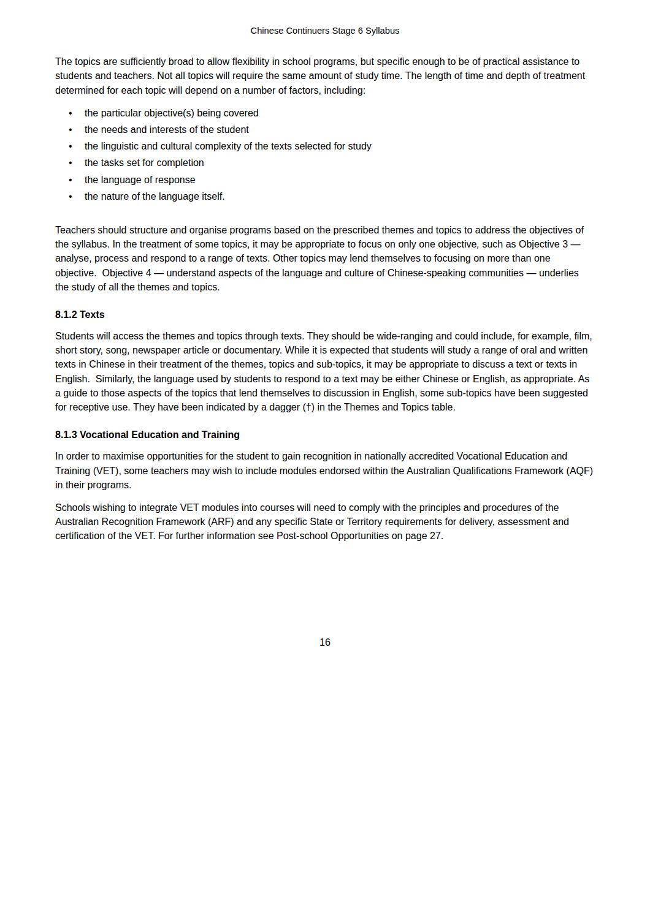Chinese Continuers Stage 6 Syllabus
The topics are sufficiently broad to allow flexibility in school programs, but specific enough to be of practical assistance to students and teachers. Not all topics will require the same amount of study time. The length of time and depth of treatment determined for each topic will depend on a number of factors, including:
the particular objective(s) being covered
the needs and interests of the student
the linguistic and cultural complexity of the texts selected for study
the tasks set for completion
the language of response
the nature of the language itself.
Teachers should structure and organise programs based on the prescribed themes and topics to address the objectives of the syllabus. In the treatment of some topics, it may be appropriate to focus on only one objective, such as Objective 3 — analyse, process and respond to a range of texts. Other topics may lend themselves to focusing on more than one objective. Objective 4 — understand aspects of the language and culture of Chinese-speaking communities — underlies the study of all the themes and topics.
8.1.2 Texts
Students will access the themes and topics through texts. They should be wide-ranging and could include, for example, film, short story, song, newspaper article or documentary. While it is expected that students will study a range of oral and written texts in Chinese in their treatment of the themes, topics and sub-topics, it may be appropriate to discuss a text or texts in English. Similarly, the language used by students to respond to a text may be either Chinese or English, as appropriate. As a guide to those aspects of the topics that lend themselves to discussion in English, some sub-topics have been suggested for receptive use. They have been indicated by a dagger (†) in the Themes and Topics table.
8.1.3 Vocational Education and Training
In order to maximise opportunities for the student to gain recognition in nationally accredited Vocational Education and Training (VET), some teachers may wish to include modules endorsed within the Australian Qualifications Framework (AQF) in their programs.
Schools wishing to integrate VET modules into courses will need to comply with the principles and procedures of the Australian Recognition Framework (ARF) and any specific State or Territory requirements for delivery, assessment and certification of the VET. For further information see Post-school Opportunities on page 27.
16